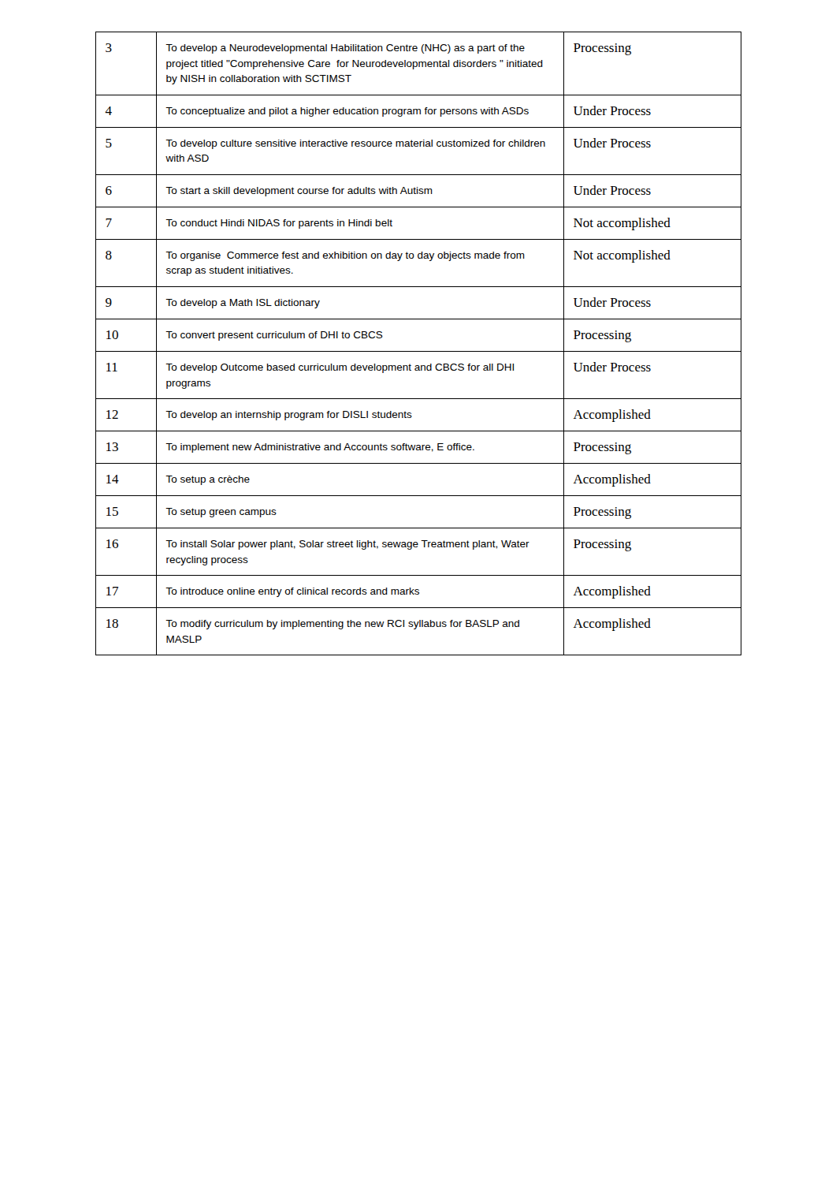| 3 | To develop a Neurodevelopmental Habilitation Centre (NHC) as a part of the project titled "Comprehensive Care for Neurodevelopmental disorders " initiated by NISH in collaboration with SCTIMST | Processing |
| 4 | To conceptualize and pilot a higher education program for persons with ASDs | Under Process |
| 5 | To develop culture sensitive interactive resource material customized for children with ASD | Under Process |
| 6 | To start a skill development course for adults with Autism | Under Process |
| 7 | To conduct Hindi NIDAS for parents in Hindi belt | Not accomplished |
| 8 | To organise Commerce fest and exhibition on day to day objects made from scrap as student initiatives. | Not accomplished |
| 9 | To develop a Math ISL dictionary | Under Process |
| 10 | To convert present curriculum of DHI to CBCS | Processing |
| 11 | To develop Outcome based curriculum development and CBCS for all DHI programs | Under Process |
| 12 | To develop an internship program for DISLI students | Accomplished |
| 13 | To implement new Administrative and Accounts software, E office. | Processing |
| 14 | To setup a crèche | Accomplished |
| 15 | To setup green campus | Processing |
| 16 | To install Solar power plant, Solar street light, sewage Treatment plant, Water recycling process | Processing |
| 17 | To introduce online entry of clinical records and marks | Accomplished |
| 18 | To modify curriculum by implementing the new RCI syllabus for BASLP and MASLP | Accomplished |